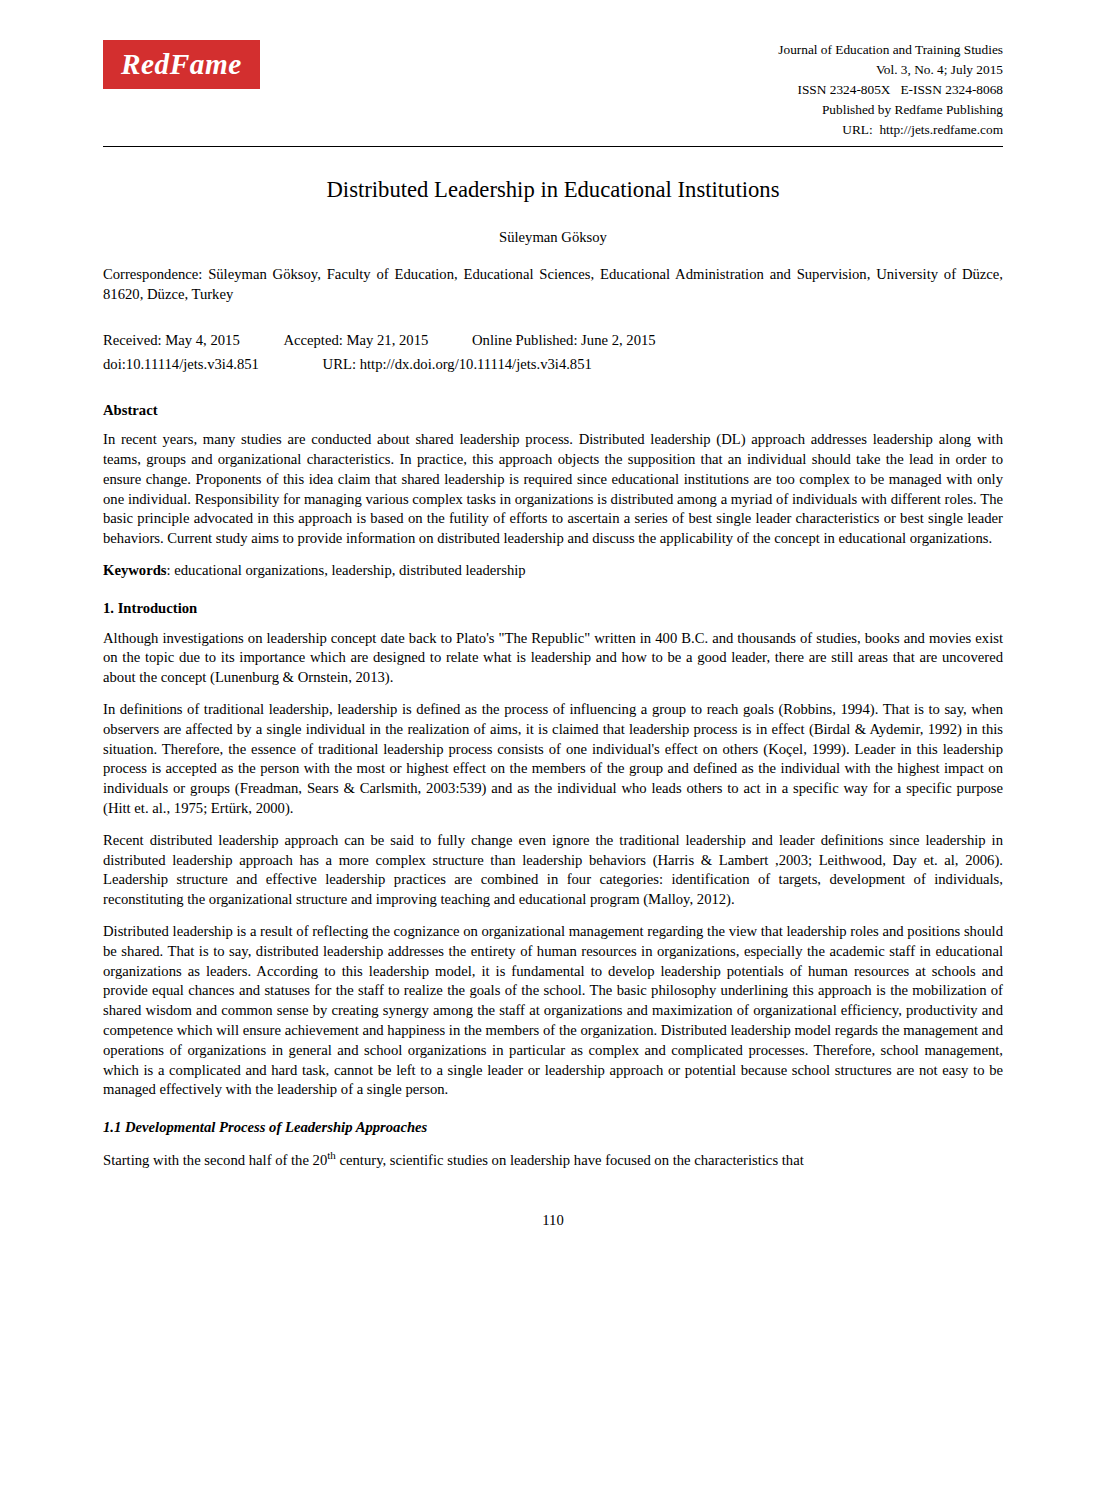RedFame
Journal of Education and Training Studies
Vol. 3, No. 4; July 2015
ISSN 2324-805X E-ISSN 2324-8068
Published by Redfame Publishing
URL: http://jets.redfame.com
Distributed Leadership in Educational Institutions
Süleyman Göksoy
Correspondence: Süleyman Göksoy, Faculty of Education, Educational Sciences, Educational Administration and Supervision, University of Düzce, 81620, Düzce, Turkey
Received: May 4, 2015 Accepted: May 21, 2015 Online Published: June 2, 2015
doi:10.11114/jets.v3i4.851 URL: http://dx.doi.org/10.11114/jets.v3i4.851
Abstract
In recent years, many studies are conducted about shared leadership process. Distributed leadership (DL) approach addresses leadership along with teams, groups and organizational characteristics. In practice, this approach objects the supposition that an individual should take the lead in order to ensure change. Proponents of this idea claim that shared leadership is required since educational institutions are too complex to be managed with only one individual. Responsibility for managing various complex tasks in organizations is distributed among a myriad of individuals with different roles. The basic principle advocated in this approach is based on the futility of efforts to ascertain a series of best single leader characteristics or best single leader behaviors. Current study aims to provide information on distributed leadership and discuss the applicability of the concept in educational organizations.
Keywords: educational organizations, leadership, distributed leadership
1. Introduction
Although investigations on leadership concept date back to Plato's "The Republic" written in 400 B.C. and thousands of studies, books and movies exist on the topic due to its importance which are designed to relate what is leadership and how to be a good leader, there are still areas that are uncovered about the concept (Lunenburg & Ornstein, 2013).
In definitions of traditional leadership, leadership is defined as the process of influencing a group to reach goals (Robbins, 1994). That is to say, when observers are affected by a single individual in the realization of aims, it is claimed that leadership process is in effect (Birdal & Aydemir, 1992) in this situation. Therefore, the essence of traditional leadership process consists of one individual's effect on others (Koçel, 1999). Leader in this leadership process is accepted as the person with the most or highest effect on the members of the group and defined as the individual with the highest impact on individuals or groups (Freadman, Sears & Carlsmith, 2003:539) and as the individual who leads others to act in a specific way for a specific purpose (Hitt et. al., 1975; Ertürk, 2000).
Recent distributed leadership approach can be said to fully change even ignore the traditional leadership and leader definitions since leadership in distributed leadership approach has a more complex structure than leadership behaviors (Harris & Lambert ,2003; Leithwood, Day et. al, 2006). Leadership structure and effective leadership practices are combined in four categories: identification of targets, development of individuals, reconstituting the organizational structure and improving teaching and educational program (Malloy, 2012).
Distributed leadership is a result of reflecting the cognizance on organizational management regarding the view that leadership roles and positions should be shared. That is to say, distributed leadership addresses the entirety of human resources in organizations, especially the academic staff in educational organizations as leaders. According to this leadership model, it is fundamental to develop leadership potentials of human resources at schools and provide equal chances and statuses for the staff to realize the goals of the school. The basic philosophy underlining this approach is the mobilization of shared wisdom and common sense by creating synergy among the staff at organizations and maximization of organizational efficiency, productivity and competence which will ensure achievement and happiness in the members of the organization. Distributed leadership model regards the management and operations of organizations in general and school organizations in particular as complex and complicated processes. Therefore, school management, which is a complicated and hard task, cannot be left to a single leader or leadership approach or potential because school structures are not easy to be managed effectively with the leadership of a single person.
1.1 Developmental Process of Leadership Approaches
Starting with the second half of the 20th century, scientific studies on leadership have focused on the characteristics that
110